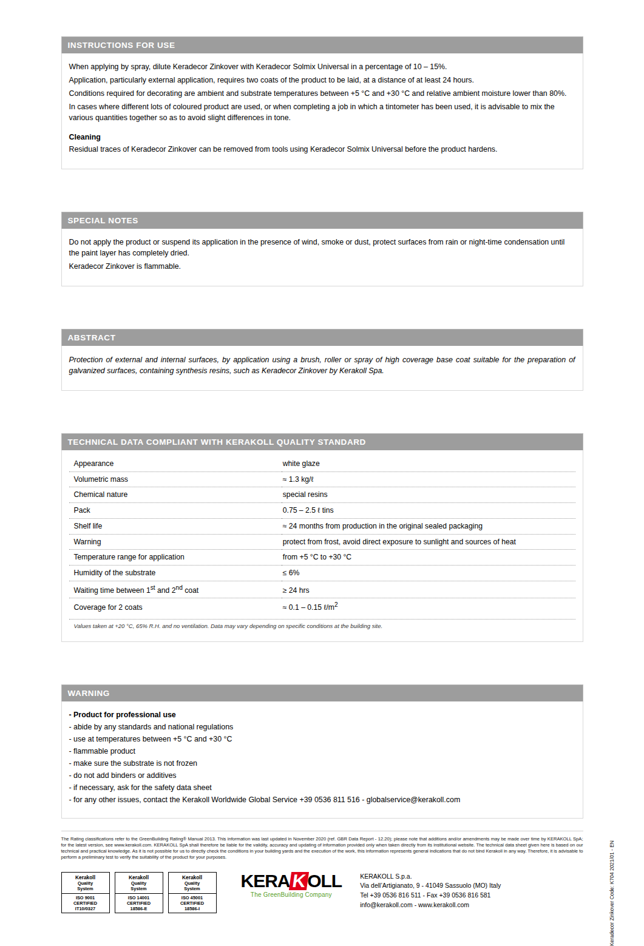INSTRUCTIONS FOR USE
When applying by spray, dilute Keradecor Zinkover with Keradecor Solmix Universal in a percentage of 10 – 15%.
Application, particularly external application, requires two coats of the product to be laid, at a distance of at least 24 hours.
Conditions required for decorating are ambient and substrate temperatures between +5 °C and +30 °C and relative ambient moisture lower than 80%.
In cases where different lots of coloured product are used, or when completing a job in which a tintometer has been used, it is advisable to mix the various quantities together so as to avoid slight differences in tone.
Cleaning
Residual traces of Keradecor Zinkover can be removed from tools using Keradecor Solmix Universal before the product hardens.
SPECIAL NOTES
Do not apply the product or suspend its application in the presence of wind, smoke or dust, protect surfaces from rain or night-time condensation until the paint layer has completely dried.
Keradecor Zinkover is flammable.
ABSTRACT
Protection of external and internal surfaces, by application using a brush, roller or spray of high coverage base coat suitable for the preparation of galvanized surfaces, containing synthesis resins, such as Keradecor Zinkover by Kerakoll Spa.
TECHNICAL DATA COMPLIANT WITH KERAKOLL QUALITY STANDARD
| Appearance | white glaze |
| Volumetric mass | ≈ 1.3 kg/ℓ |
| Chemical nature | special resins |
| Pack | 0.75 – 2.5 ℓ tins |
| Shelf life | ≈ 24 months from production in the original sealed packaging |
| Warning | protect from frost, avoid direct exposure to sunlight and sources of heat |
| Temperature range for application | from +5 °C to +30 °C |
| Humidity of the substrate | ≤ 6% |
| Waiting time between 1 st and 2 nd coat | ≥ 24 hrs |
| Coverage for 2 coats | ≈ 0.1 – 0.15 ℓ/m 2 |
Values taken at +20 °C, 65% R.H. and no ventilation. Data may vary depending on specific conditions at the building site.
WARNING
- Product for professional use
- abide by any standards and national regulations
- use at temperatures between +5 °C and +30 °C
- flammable product
- make sure the substrate is not frozen
- do not add binders or additives
- if necessary, ask for the safety data sheet
- for any other issues, contact the Kerakoll Worldwide Global Service +39 0536 811 516 - globalservice@kerakoll.com
The Rating classifications refer to the GreenBuilding Rating® Manual 2013. This information was last updated in November 2020 (ref. GBR Data Report - 12.20); please note that additions and/or amendments may be made over time by KERAKOLL SpA; for the latest version, see www.kerakoll.com. KERAKOLL SpA shall therefore be liable for the validity, accuracy and updating of information provided only when taken directly from its institutional website. The technical data sheet given here is based on our technical and practical knowledge. As it is not possible for us to directly check the conditions in your building yards and the execution of the work, this information represents general indications that do not bind Kerakoll in any way. Therefore, it is advisable to perform a preliminary test to verify the suitability of the product for your purposes.
Kerakoll
Quality
System
ISO 9001
CERTIFIED
IT10/0327
Kerakoll
Quality
System
ISO 14001
CERTIFIED
18586-E
Kerakoll
Quality
System
ISO 45001
CERTIFIED
18586-I
KERA KOLL
The GreenBuilding Company
KERAKOLL S.p.a.
Via dell’Artigianato, 9 - 41049 Sassuolo (MO) Italy
Tel +39 0536 816 511 - Fax +39 0536 816 581
info@kerakoll.com - www.kerakoll.com
Keradecor Zinkover Code: K704 2021/01 - EN